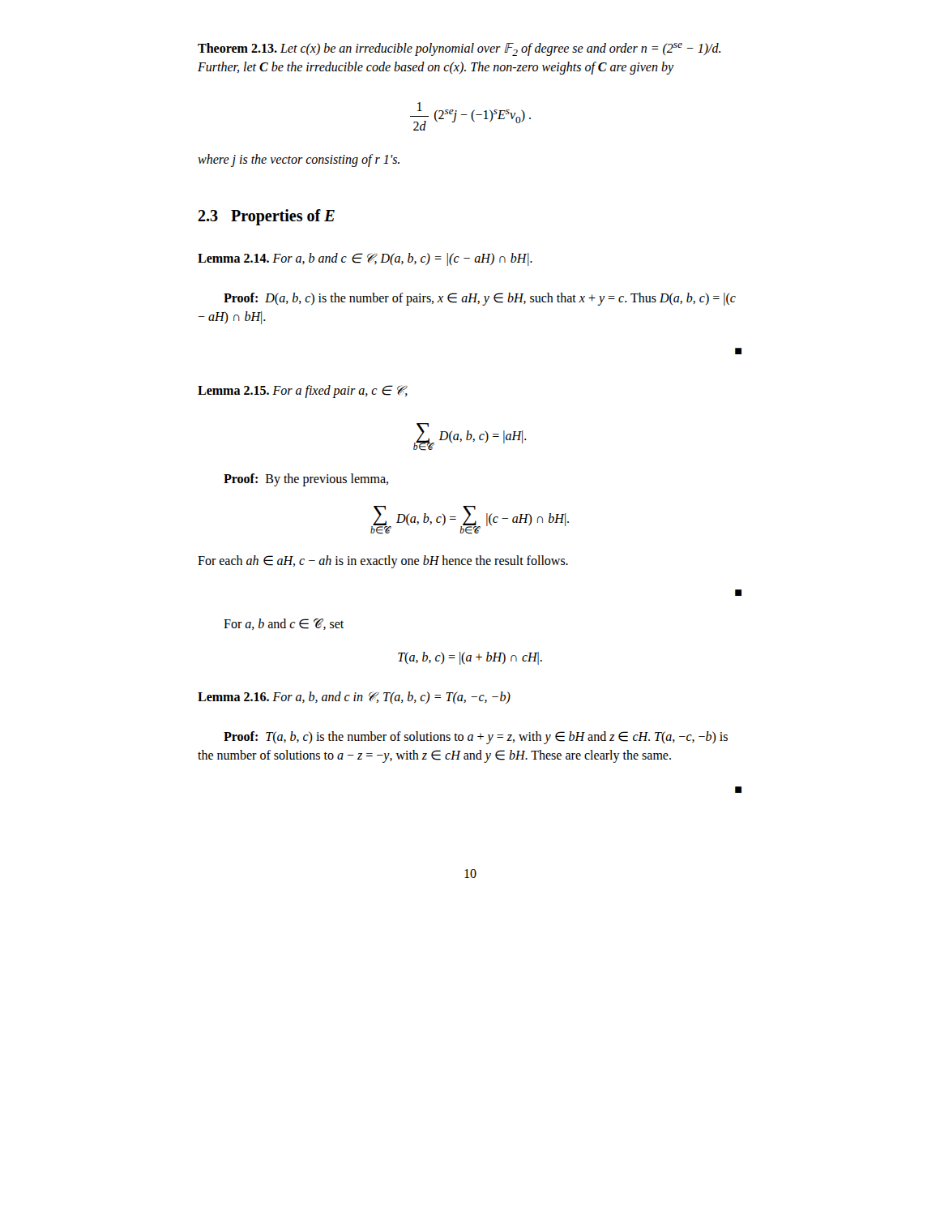Theorem 2.13. Let c(x) be an irreducible polynomial over 𝔽2 of degree se and order n = (2se − 1)/d. Further, let C be the irreducible code based on c(x). The non-zero weights of C are given by
12d (2sej − (−1)sEsv0) .
where j is the vector consisting of r 1's.
2.3 Properties of E
Lemma 2.14. For a, b and c ∈ 𝒞, D(a, b, c) = |(c − aH) ∩ bH|.
Proof: D(a, b, c) is the number of pairs, x ∈ aH, y ∈ bH, such that x + y = c. Thus D(a, b, c) = |(c − aH) ∩ bH|.
Lemma 2.15. For a fixed pair a, c ∈ 𝒞,
∑b∈𝒞 D(a, b, c) = |aH|.
Proof: By the previous lemma,
∑b∈𝒞 D(a, b, c) = ∑b∈𝒞 |(c − aH) ∩ bH|.
For each ah ∈ aH, c − ah is in exactly one bH hence the result follows.
For a, b and c ∈ 𝒞, set
T(a, b, c) = |(a + bH) ∩ cH|.
Lemma 2.16. For a, b, and c in 𝒞, T(a, b, c) = T(a, −c, −b)
Proof: T(a, b, c) is the number of solutions to a + y = z, with y ∈ bH and z ∈ cH. T(a, −c, −b) is the number of solutions to a − z = −y, with z ∈ cH and y ∈ bH. These are clearly the same.
10